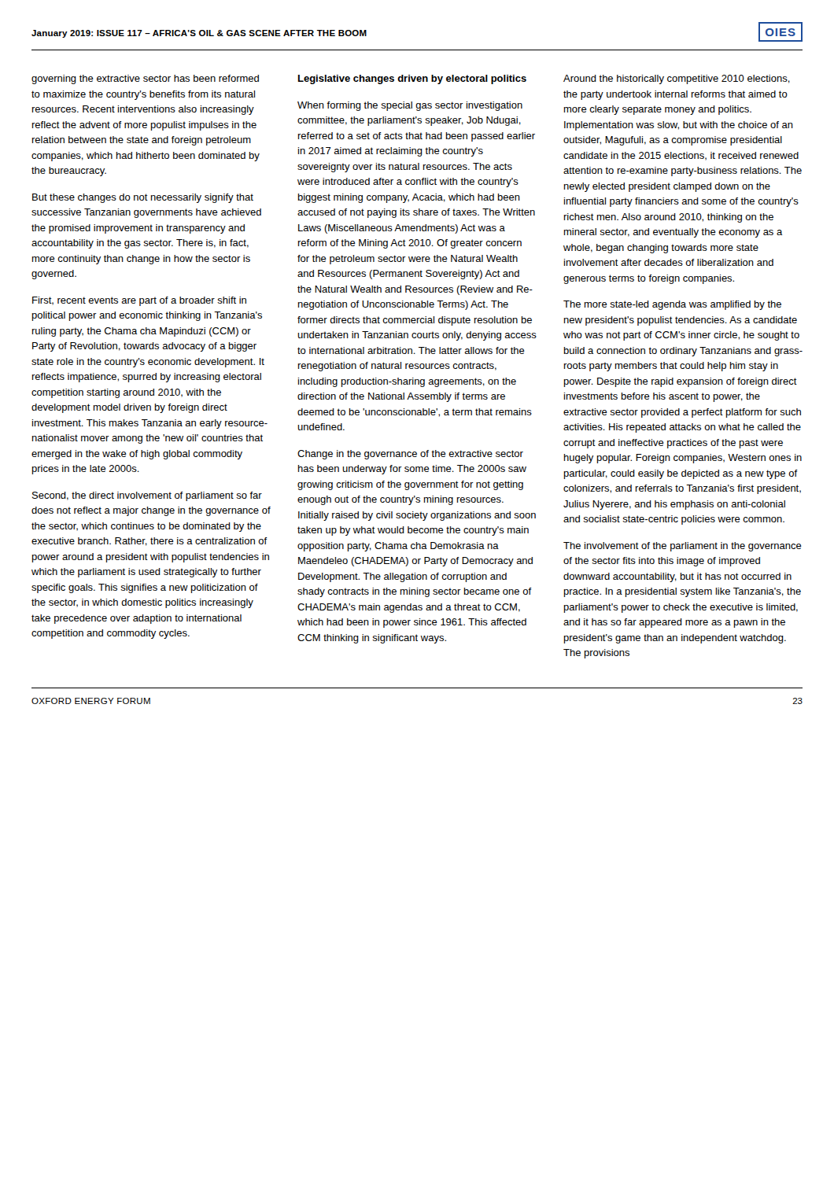January 2019: ISSUE 117 – AFRICA'S OIL & GAS SCENE AFTER THE BOOM
OIES
governing the extractive sector has been reformed to maximize the country's benefits from its natural resources. Recent interventions also increasingly reflect the advent of more populist impulses in the relation between the state and foreign petroleum companies, which had hitherto been dominated by the bureaucracy.
But these changes do not necessarily signify that successive Tanzanian governments have achieved the promised improvement in transparency and accountability in the gas sector. There is, in fact, more continuity than change in how the sector is governed.
First, recent events are part of a broader shift in political power and economic thinking in Tanzania's ruling party, the Chama cha Mapinduzi (CCM) or Party of Revolution, towards advocacy of a bigger state role in the country's economic development. It reflects impatience, spurred by increasing electoral competition starting around 2010, with the development model driven by foreign direct investment. This makes Tanzania an early resource-nationalist mover among the 'new oil' countries that emerged in the wake of high global commodity prices in the late 2000s.
Second, the direct involvement of parliament so far does not reflect a major change in the governance of the sector, which continues to be dominated by the executive branch. Rather, there is a centralization of power around a president with populist tendencies in which the parliament is used strategically to further specific goals. This signifies a new politicization of the sector, in which domestic politics increasingly take precedence over adaption to international competition and commodity cycles.
Legislative changes driven by electoral politics
When forming the special gas sector investigation committee, the parliament's speaker, Job Ndugai, referred to a set of acts that had been passed earlier in 2017 aimed at reclaiming the country's sovereignty over its natural resources. The acts were introduced after a conflict with the country's biggest mining company, Acacia, which had been accused of not paying its share of taxes. The Written Laws (Miscellaneous Amendments) Act was a reform of the Mining Act 2010. Of greater concern for the petroleum sector were the Natural Wealth and Resources (Permanent Sovereignty) Act and the Natural Wealth and Resources (Review and Re-negotiation of Unconscionable Terms) Act. The former directs that commercial dispute resolution be undertaken in Tanzanian courts only, denying access to international arbitration. The latter allows for the renegotiation of natural resources contracts, including production-sharing agreements, on the direction of the National Assembly if terms are deemed to be 'unconscionable', a term that remains undefined.
Change in the governance of the extractive sector has been underway for some time. The 2000s saw growing criticism of the government for not getting enough out of the country's mining resources. Initially raised by civil society organizations and soon taken up by what would become the country's main opposition party, Chama cha Demokrasia na Maendeleo (CHADEMA) or Party of Democracy and Development. The allegation of corruption and shady contracts in the mining sector became one of CHADEMA's main agendas and a threat to CCM, which had been in power since 1961. This affected CCM thinking in significant ways.
Around the historically competitive 2010 elections, the party undertook internal reforms that aimed to more clearly separate money and politics. Implementation was slow, but with the choice of an outsider, Magufuli, as a compromise presidential candidate in the 2015 elections, it received renewed attention to re-examine party-business relations. The newly elected president clamped down on the influential party financiers and some of the country's richest men. Also around 2010, thinking on the mineral sector, and eventually the economy as a whole, began changing towards more state involvement after decades of liberalization and generous terms to foreign companies.
The more state-led agenda was amplified by the new president's populist tendencies. As a candidate who was not part of CCM's inner circle, he sought to build a connection to ordinary Tanzanians and grass-roots party members that could help him stay in power. Despite the rapid expansion of foreign direct investments before his ascent to power, the extractive sector provided a perfect platform for such activities. His repeated attacks on what he called the corrupt and ineffective practices of the past were hugely popular. Foreign companies, Western ones in particular, could easily be depicted as a new type of colonizers, and referrals to Tanzania's first president, Julius Nyerere, and his emphasis on anti-colonial and socialist state-centric policies were common.
The involvement of the parliament in the governance of the sector fits into this image of improved downward accountability, but it has not occurred in practice. In a presidential system like Tanzania's, the parliament's power to check the executive is limited, and it has so far appeared more as a pawn in the president's game than an independent watchdog. The provisions
OXFORD ENERGY FORUM
23